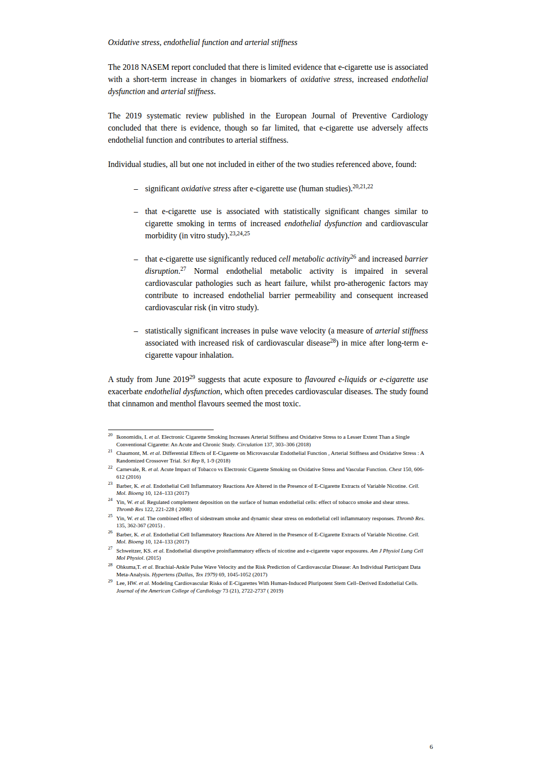Oxidative stress, endothelial function and arterial stiffness
The 2018 NASEM report concluded that there is limited evidence that e-cigarette use is associated with a short-term increase in changes in biomarkers of oxidative stress, increased endothelial dysfunction and arterial stiffness.
The 2019 systematic review published in the European Journal of Preventive Cardiology concluded that there is evidence, though so far limited, that e-cigarette use adversely affects endothelial function and contributes to arterial stiffness.
Individual studies, all but one not included in either of the two studies referenced above, found:
significant oxidative stress after e-cigarette use (human studies).20,21,22
that e-cigarette use is associated with statistically significant changes similar to cigarette smoking in terms of increased endothelial dysfunction and cardiovascular morbidity (in vitro study).23,24,25
that e-cigarette use significantly reduced cell metabolic activity26 and increased barrier disruption.27 Normal endothelial metabolic activity is impaired in several cardiovascular pathologies such as heart failure, whilst pro-atherogenic factors may contribute to increased endothelial barrier permeability and consequent increased cardiovascular risk (in vitro study).
statistically significant increases in pulse wave velocity (a measure of arterial stiffness associated with increased risk of cardiovascular disease28) in mice after long-term e-cigarette vapour inhalation.
A study from June 201929 suggests that acute exposure to flavoured e-liquids or e-cigarette use exacerbate endothelial dysfunction, which often precedes cardiovascular diseases. The study found that cinnamon and menthol flavours seemed the most toxic.
Ikonomidis, I. et al. Electronic Cigarette Smoking Increases Arterial Stiffness and Oxidative Stress to a Lesser Extent Than a Single Conventional Cigarette: An Acute and Chronic Study. Circulation 137, 303–306 (2018)
Chaumont, M. et al. Differential Effects of E-Cigarette on Microvascular Endothelial Function , Arterial Stiffness and Oxidative Stress : A Randomized Crossover Trial. Sci Rep 8, 1-9 (2018)
Carnevale, R. et al. Acute Impact of Tobacco vs Electronic Cigarette Smoking on Oxidative Stress and Vascular Function. Chest 150, 606-612 (2016)
Barber, K. et al. Endothelial Cell Inflammatory Reactions Are Altered in the Presence of E-Cigarette Extracts of Variable Nicotine. Cell. Mol. Bioeng 10, 124–133 (2017)
Yin, W. et al. Regulated complement deposition on the surface of human endothelial cells: effect of tobacco smoke and shear stress. Thromb Res 122, 221-228 ( 2008)
Yin, W. et al. The combined effect of sidestream smoke and dynamic shear stress on endothelial cell inflammatory responses. Thromb Res. 135, 362-367 (2015) .
Barber, K. et al. Endothelial Cell Inflammatory Reactions Are Altered in the Presence of E-Cigarette Extracts of Variable Nicotine. Cell. Mol. Bioeng 10, 124–133 (2017)
Schweitzer, KS. et al. Endothelial disruptive proinflammatory effects of nicotine and e-cigarette vapor exposures. Am J Physiol Lung Cell Mol Physiol. (2015)
Ohkuma,T. et al. Brachial-Ankle Pulse Wave Velocity and the Risk Prediction of Cardiovascular Disease: An Individual Participant Data Meta-Analysis. Hypertens (Dallas, Tex 1979) 69, 1045-1052 (2017)
Lee, HW. et al. Modeling Cardiovascular Risks of E-Cigarettes With Human-Induced Pluripotent Stem Cell–Derived Endothelial Cells. Journal of the American College of Cardiology 73 (21), 2722-2737 ( 2019)
6